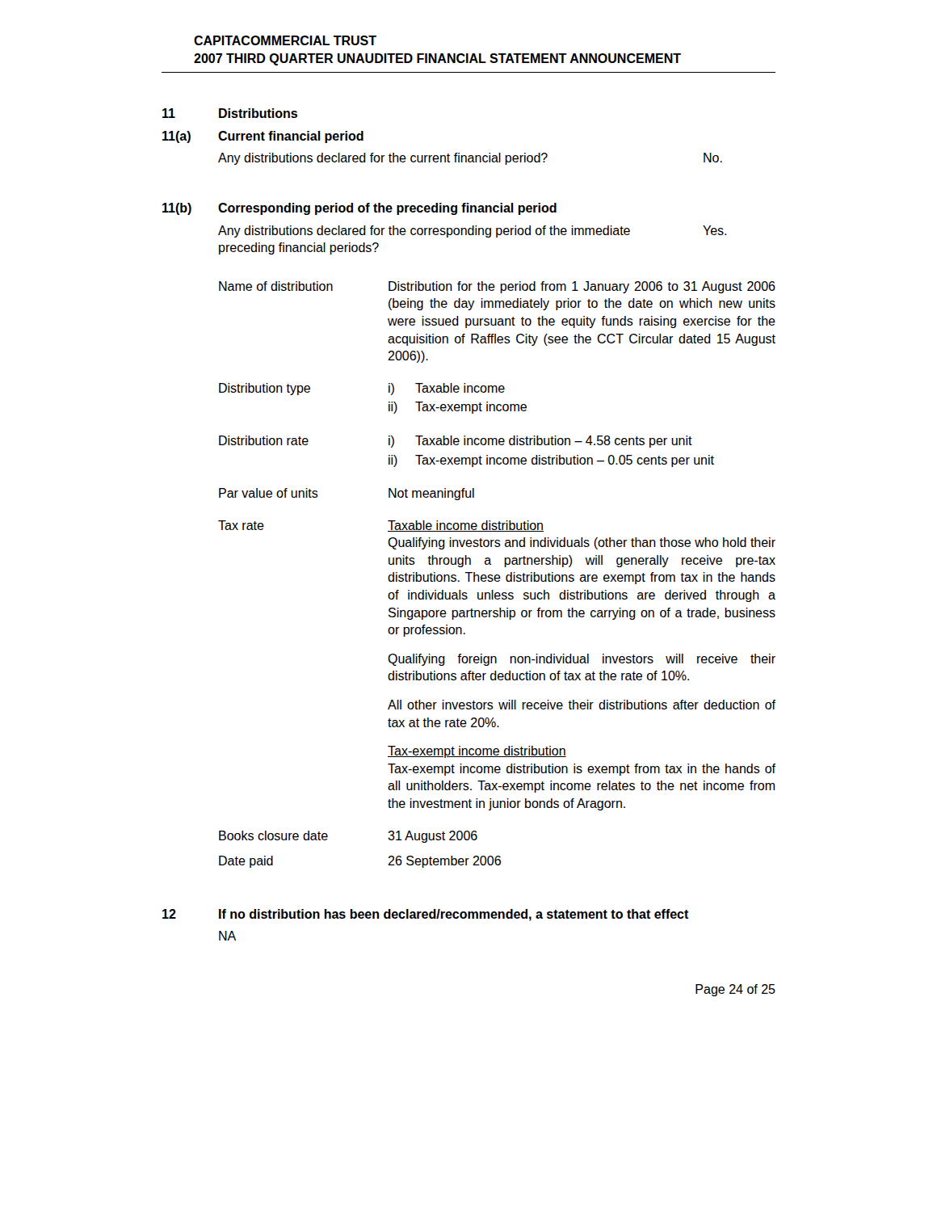CAPITACOMMERCIAL TRUST
2007 THIRD QUARTER UNAUDITED FINANCIAL STATEMENT ANNOUNCEMENT
11
Distributions
11(a)
Current financial period
Any distributions declared for the current financial period?
No.
11(b)
Corresponding period of the preceding financial period
Any distributions declared for the corresponding period of the immediate preceding financial periods?
Yes.
Name of distribution
Distribution for the period from 1 January 2006 to 31 August 2006 (being the day immediately prior to the date on which new units were issued pursuant to the equity funds raising exercise for the acquisition of Raffles City (see the CCT Circular dated 15 August 2006)).
Distribution type
i) Taxable income
ii) Tax-exempt income
Distribution rate
i) Taxable income distribution – 4.58 cents per unit
ii) Tax-exempt income distribution – 0.05 cents per unit
Par value of units
Not meaningful
Tax rate
Taxable income distribution
Qualifying investors and individuals (other than those who hold their units through a partnership) will generally receive pre-tax distributions. These distributions are exempt from tax in the hands of individuals unless such distributions are derived through a Singapore partnership or from the carrying on of a trade, business or profession.
Qualifying foreign non-individual investors will receive their distributions after deduction of tax at the rate of 10%.
All other investors will receive their distributions after deduction of tax at the rate 20%.
Tax-exempt income distribution
Tax-exempt income distribution is exempt from tax in the hands of all unitholders. Tax-exempt income relates to the net income from the investment in junior bonds of Aragorn.
Books closure date
31 August 2006
Date paid
26 September 2006
12
If no distribution has been declared/recommended, a statement to that effect
NA
Page 24 of 25